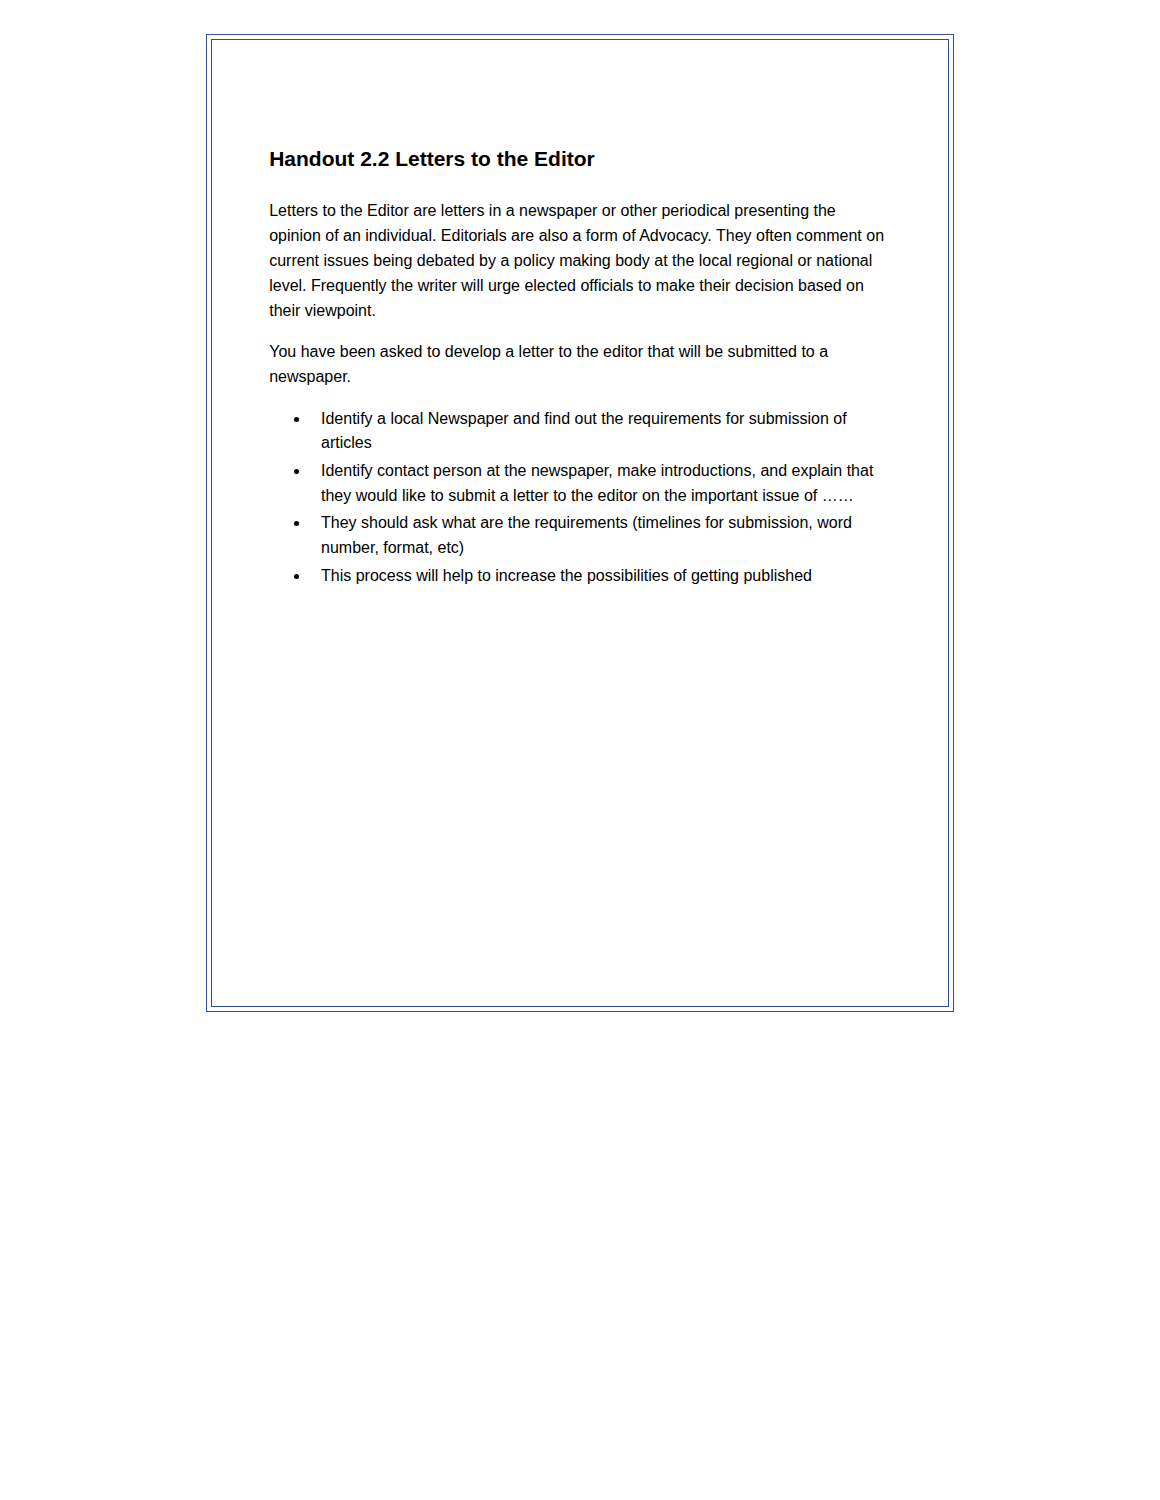Handout 2.2 Letters to the Editor
Letters to the Editor are letters in a newspaper or other periodical presenting the opinion of an individual. Editorials are also a form of Advocacy. They often comment on current issues being debated by a policy making body at the local regional or national level. Frequently the writer will urge elected officials to make their decision based on their viewpoint.
You have been asked to develop a letter to the editor that will be submitted to a newspaper.
Identify a local Newspaper and find out the requirements for submission of articles
Identify contact person at the newspaper, make introductions, and explain that they would like to submit a letter to the editor on the important issue of ……
They should ask what are the requirements (timelines for submission, word number, format, etc)
This process will help to increase the possibilities of getting published